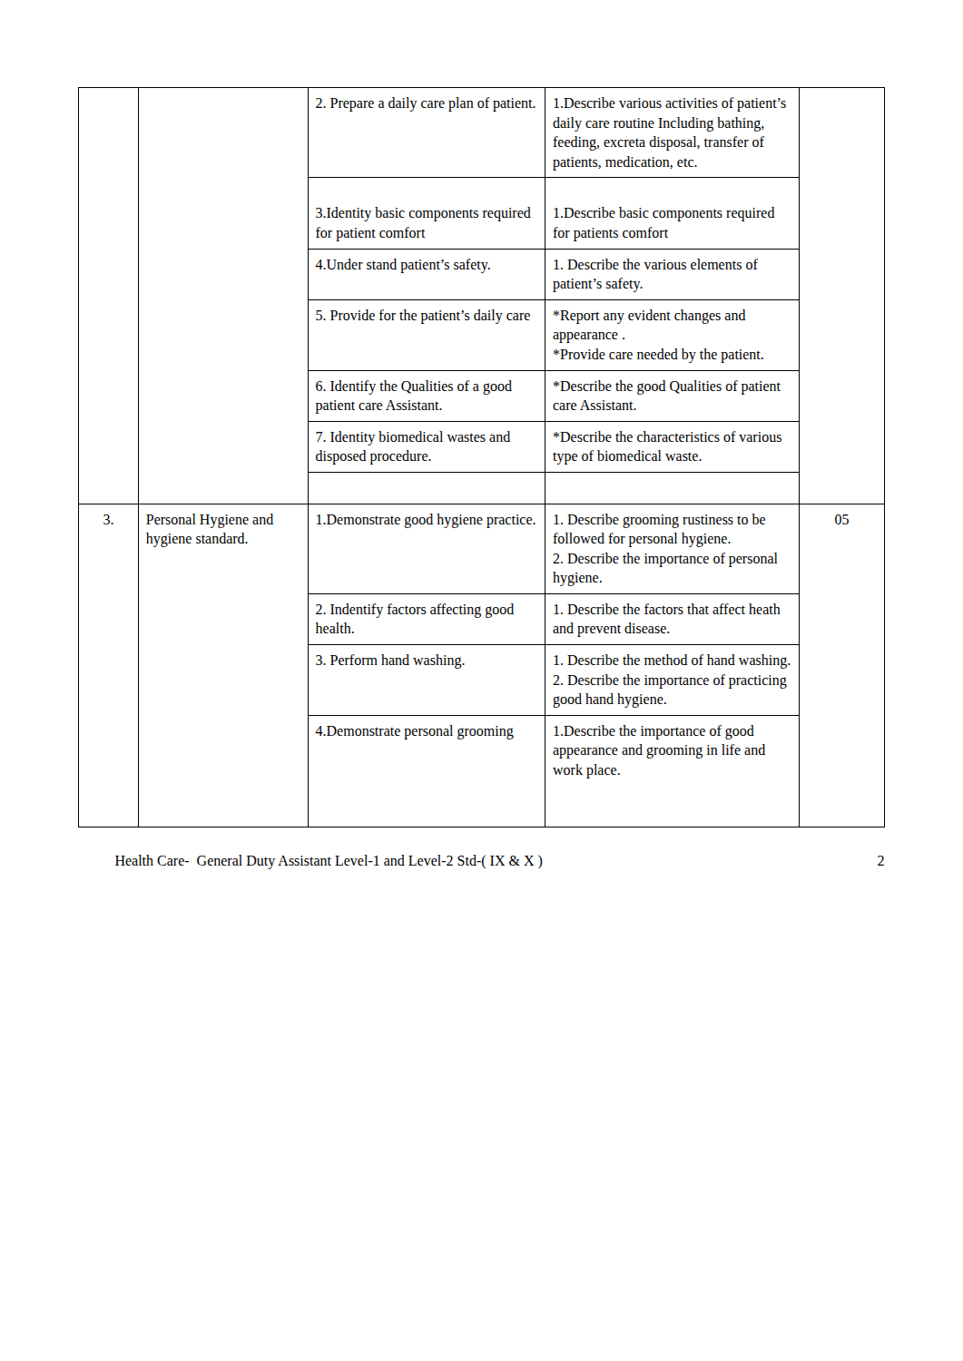| | | 2. Prepare a daily care plan of patient. | 1.Describe various activities of patient’s daily care routine Including bathing, feeding, excreta disposal, transfer of patients, medication, etc. | |
| 3.Identity basic components required for patient comfort | 1.Describe basic components required for patients comfort |
| 4.Under stand patient’s safety. | 1. Describe the various elements of patient’s safety. |
| 5. Provide for the patient’s daily care | *Report any evident changes and appearance . *Provide care needed by the patient. |
| 6. Identify the Qualities of a good patient care Assistant. | *Describe the good Qualities of patient care Assistant. |
| 7. Identity biomedical wastes and disposed procedure. | *Describe the characteristics of various type of biomedical waste. |
| 3. | Personal Hygiene and hygiene standard. | 1.Demonstrate good hygiene practice. | 1. Describe grooming rustiness to be followed for personal hygiene. 2. Describe the importance of personal hygiene. | 05 |
| 2. Indentify factors affecting good health. | 1. Describe the factors that affect heath and prevent disease. |
| 3. Perform hand washing. | 1. Describe the method of hand washing. 2. Describe the importance of practicing good hand hygiene. |
| 4.Demonstrate personal grooming | 1.Describe the importance of good appearance and grooming in life and work place. |
Health Care- General Duty Assistant Level-1 and Level-2 Std-( IX & X ) 2